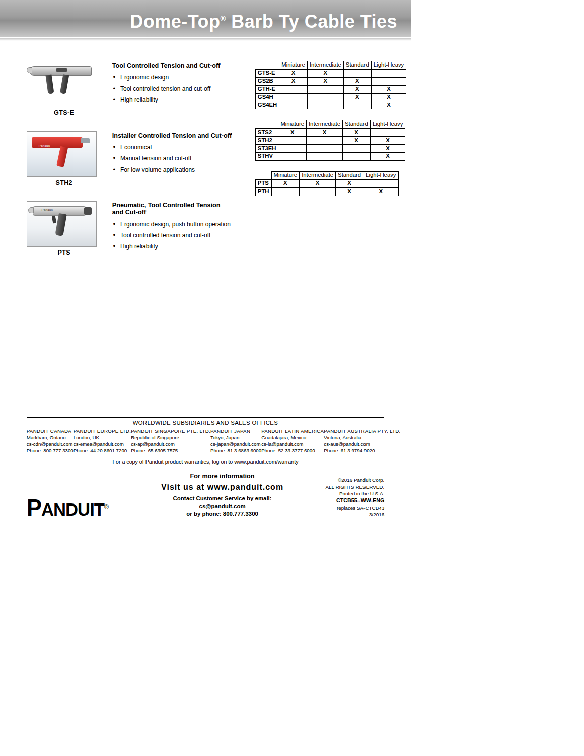Dome-Top® Barb Ty Cable Ties
GTS-E
Tool Controlled Tension and Cut-off
Ergonomic design
Tool controlled tension and cut-off
High reliability
Panduit
STH2
Installer Controlled Tension and Cut-off
Economical
Manual tension and cut-off
For low volume applications
Panduit
PTS
Pneumatic, Tool Controlled Tension
and Cut-off
Ergonomic design, push button operation
Tool controlled tension and cut-off
High reliability
| | Miniature | Intermediate | Standard | Light-Heavy |
| --- | --- | --- | --- | --- |
| GTS-E | X | X | | |
| GS2B | X | X | X | |
| GTH-E | | | X | X |
| GS4H | | | X | X |
| GS4EH | | | | X |
| | Miniature | Intermediate | Standard | Light-Heavy |
| --- | --- | --- | --- | --- |
| STS2 | X | X | X | |
| STH2 | | | X | X |
| ST3EH | | | | X |
| STHV | | | | X |
| | Miniature | Intermediate | Standard | Light-Heavy |
| --- | --- | --- | --- | --- |
| PTS | X | X | X | |
| PTH | | | X | X |
WORLDWIDE SUBSIDIARIES AND SALES OFFICES
PANDUIT CANADA
Markham, Ontario
cs-cdn@panduit.com
Phone: 800.777.3300
PANDUIT EUROPE LTD.
London, UK
cs-emea@panduit.com
Phone: 44.20.8601.7200
PANDUIT SINGAPORE PTE. LTD.
Republic of Singapore
cs-ap@panduit.com
Phone: 65.6305.7575
PANDUIT JAPAN
Tokyo, Japan
cs-japan@panduit.com
Phone: 81.3.6863.6000
PANDUIT LATIN AMERICA
Guadalajara, Mexico
cs-la@panduit.com
Phone: 52.33.3777.6000
PANDUIT AUSTRALIA PTY. LTD.
Victoria, Australia
cs-aus@panduit.com
Phone: 61.3.9794.9020
For a copy of Panduit product warranties, log on to www.panduit.com/warranty
PANDUIT®
For more information
Visit us at www.panduit.com
Contact Customer Service by email: cs@panduit.com
or by phone: 800.777.3300
©2016 Panduit Corp.
ALL RIGHTS RESERVED.
Printed in the U.S.A.
CTCB55--WW-ENG
replaces SA-CTCB43
3/2016